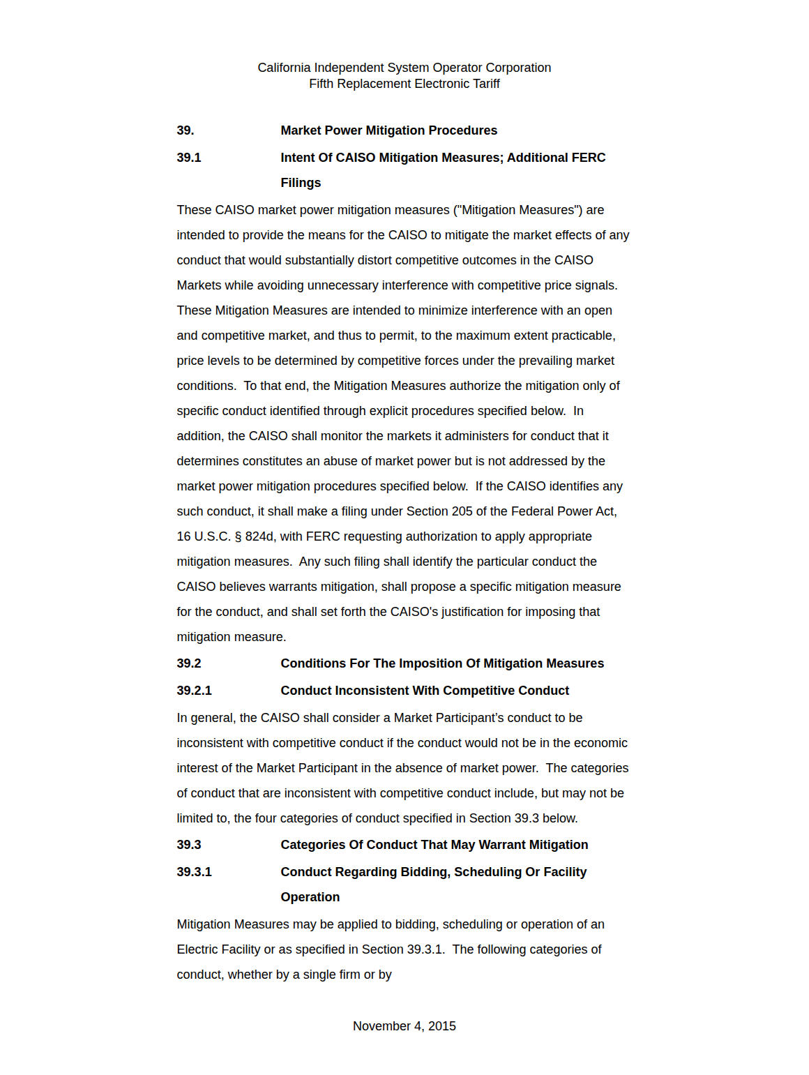California Independent System Operator Corporation
Fifth Replacement Electronic Tariff
39. Market Power Mitigation Procedures
39.1 Intent Of CAISO Mitigation Measures; Additional FERC Filings
These CAISO market power mitigation measures ("Mitigation Measures") are intended to provide the means for the CAISO to mitigate the market effects of any conduct that would substantially distort competitive outcomes in the CAISO Markets while avoiding unnecessary interference with competitive price signals. These Mitigation Measures are intended to minimize interference with an open and competitive market, and thus to permit, to the maximum extent practicable, price levels to be determined by competitive forces under the prevailing market conditions. To that end, the Mitigation Measures authorize the mitigation only of specific conduct identified through explicit procedures specified below. In addition, the CAISO shall monitor the markets it administers for conduct that it determines constitutes an abuse of market power but is not addressed by the market power mitigation procedures specified below. If the CAISO identifies any such conduct, it shall make a filing under Section 205 of the Federal Power Act, 16 U.S.C. § 824d, with FERC requesting authorization to apply appropriate mitigation measures. Any such filing shall identify the particular conduct the CAISO believes warrants mitigation, shall propose a specific mitigation measure for the conduct, and shall set forth the CAISO's justification for imposing that mitigation measure.
39.2 Conditions For The Imposition Of Mitigation Measures
39.2.1 Conduct Inconsistent With Competitive Conduct
In general, the CAISO shall consider a Market Participant’s conduct to be inconsistent with competitive conduct if the conduct would not be in the economic interest of the Market Participant in the absence of market power. The categories of conduct that are inconsistent with competitive conduct include, but may not be limited to, the four categories of conduct specified in Section 39.3 below.
39.3 Categories Of Conduct That May Warrant Mitigation
39.3.1 Conduct Regarding Bidding, Scheduling Or Facility Operation
Mitigation Measures may be applied to bidding, scheduling or operation of an Electric Facility or as specified in Section 39.3.1. The following categories of conduct, whether by a single firm or by
November 4, 2015